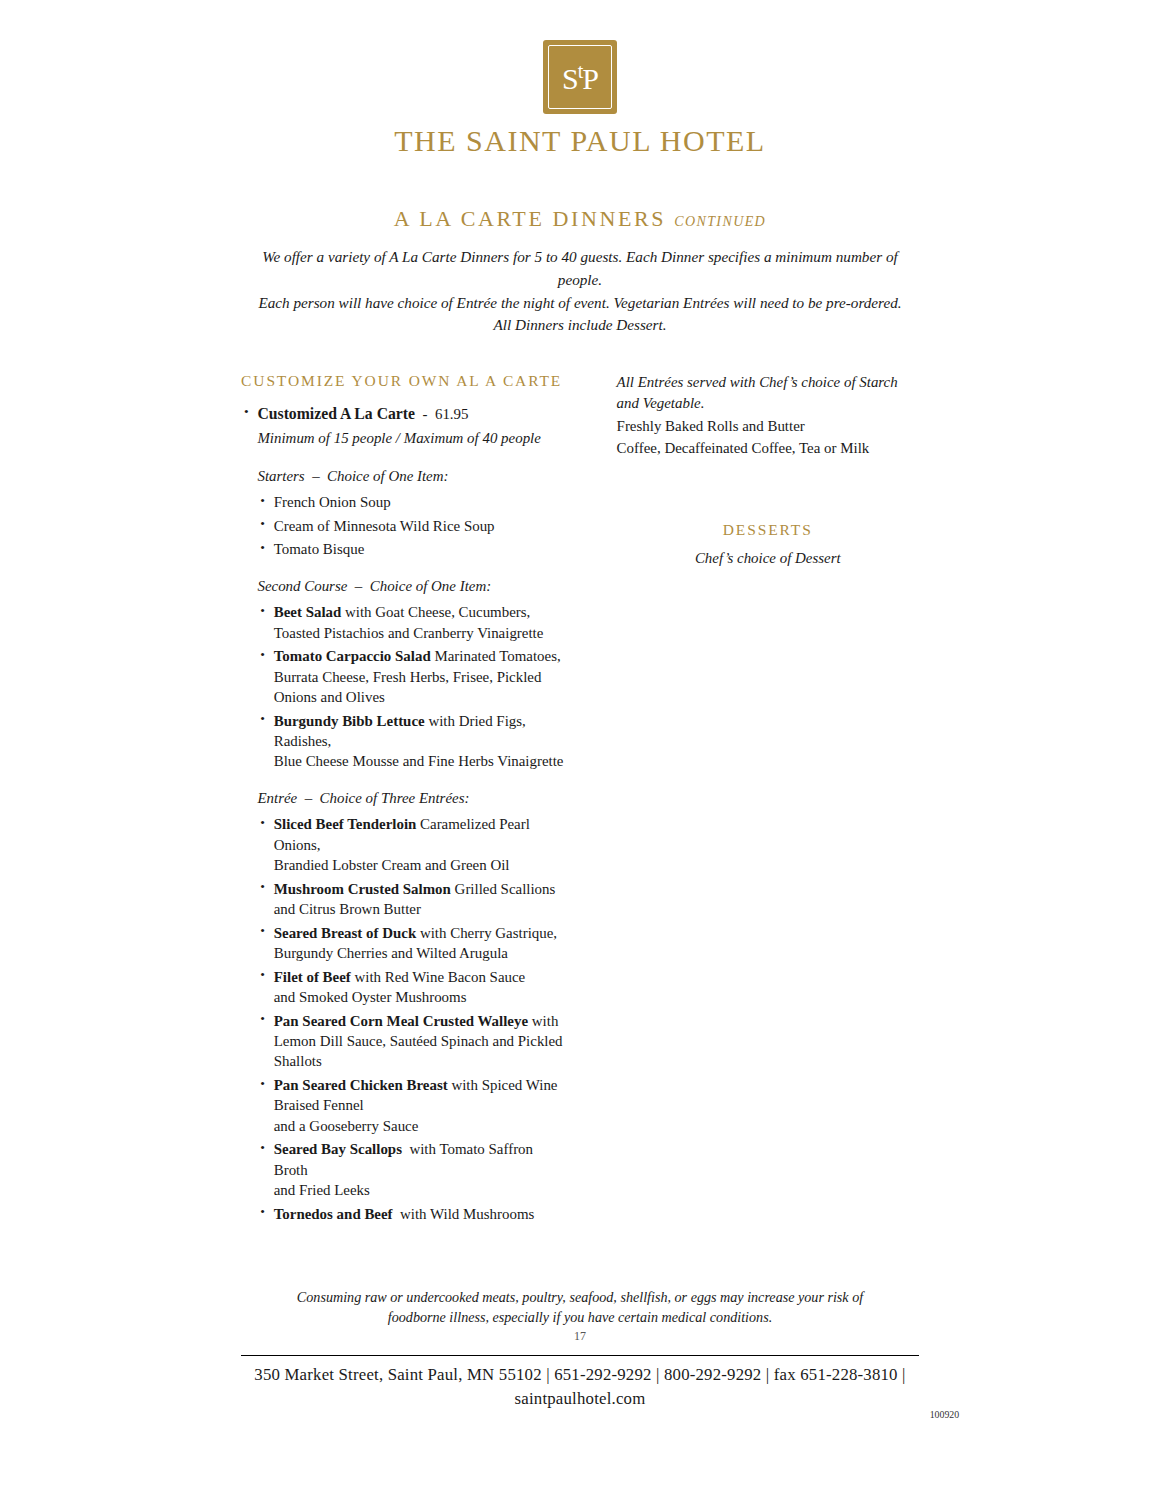St P
The Saint Paul Hotel
A La Carte Dinners Continued
We offer a variety of A La Carte Dinners for 5 to 40 guests. Each Dinner specifies a minimum number of people.
Each person will have choice of Entrée the night of event. Vegetarian Entrées will need to be pre-ordered. All Dinners include Dessert.
Customize Your Own Al A Carte
Customized A La Carte - 61.95
Minimum of 15 people / Maximum of 40 people
Starters – Choice of One Item:
French Onion Soup
Cream of Minnesota Wild Rice Soup
Tomato Bisque
Second Course – Choice of One Item:
Beet Salad with Goat Cheese, Cucumbers,
Toasted Pistachios and Cranberry Vinaigrette
Tomato Carpaccio Salad Marinated Tomatoes,
Burrata Cheese, Fresh Herbs, Frisee, Pickled Onions and Olives
Burgundy Bibb Lettuce with Dried Figs, Radishes,
Blue Cheese Mousse and Fine Herbs Vinaigrette
Entrée – Choice of Three Entrées:
Sliced Beef Tenderloin Caramelized Pearl Onions,
Brandied Lobster Cream and Green Oil
Mushroom Crusted Salmon Grilled Scallions
and Citrus Brown Butter
Seared Breast of Duck with Cherry Gastrique,
Burgundy Cherries and Wilted Arugula
Filet of Beef with Red Wine Bacon Sauce
and Smoked Oyster Mushrooms
Pan Seared Corn Meal Crusted Walleye with
Lemon Dill Sauce, Sautéed Spinach and Pickled Shallots
Pan Seared Chicken Breast with Spiced Wine Braised Fennel
and a Gooseberry Sauce
Seared Bay Scallops with Tomato Saffron Broth
and Fried Leeks
Tornedos and Beef with Wild Mushrooms
All Entrées served with Chef’s choice of Starch and Vegetable.
Freshly Baked Rolls and Butter
Coffee, Decaffeinated Coffee, Tea or Milk
Desserts
Chef’s choice of Dessert
Consuming raw or undercooked meats, poultry, seafood, shellfish, or eggs may increase your risk of
foodborne illness, especially if you have certain medical conditions.
17
350 Market Street, Saint Paul, MN 55102 | 651-292-9292 | 800-292-9292 | fax 651-228-3810 | saintpaulhotel.com 100920